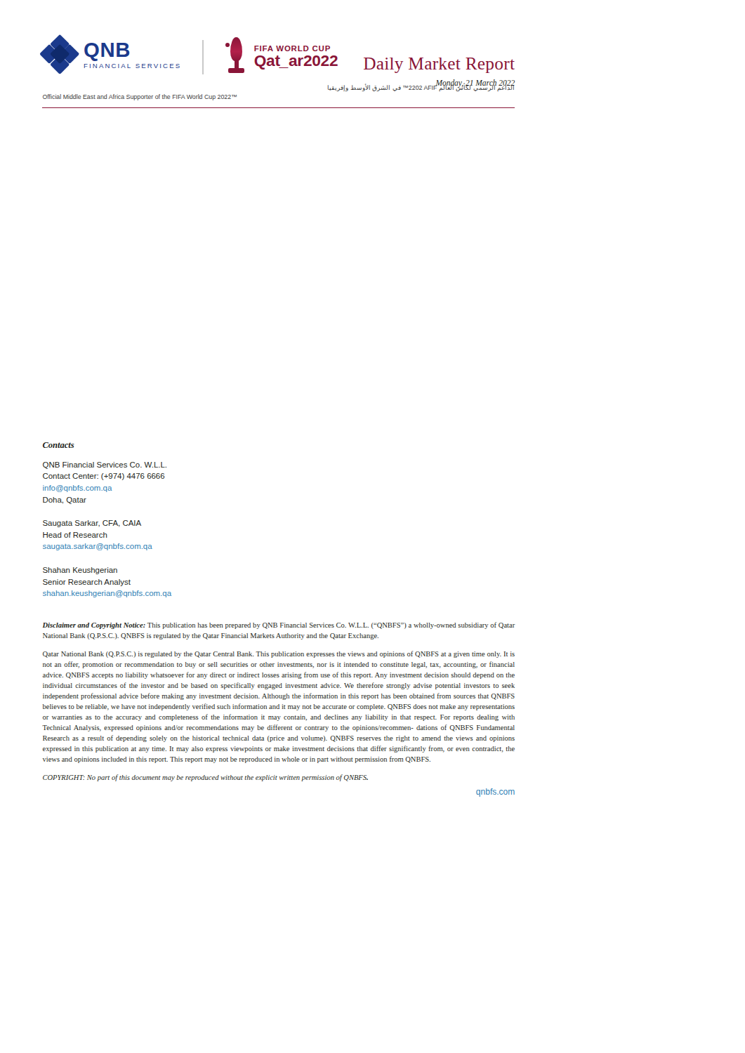QNB
FINANCIAL SERVICES
FIFA WORLD CUP
Qat_ar2022
الداعم الرسمي لكأس العالم FIFA 2022™ في الشرق الأوسط وإفريقيا
Official Middle East and Africa Supporter of the FIFA World Cup 2022™
Daily Market Report
Monday, 21 March 2022
Contacts
QNB Financial Services Co. W.L.L.
Contact Center: (+974) 4476 6666
info@qnbfs.com.qa
Doha, Qatar
Saugata Sarkar, CFA, CAIA
Head of Research
saugata.sarkar@qnbfs.com.qa
Shahan Keushgerian
Senior Research Analyst
shahan.keushgerian@qnbfs.com.qa
Disclaimer and Copyright Notice: This publication has been prepared by QNB Financial Services Co. W.L.L. (“QNBFS”) a wholly-owned subsidiary of Qatar National Bank (Q.P.S.C.). QNBFS is regulated by the Qatar Financial Markets Authority and the Qatar Exchange.
Qatar National Bank (Q.P.S.C.) is regulated by the Qatar Central Bank. This publication expresses the views and opinions of QNBFS at a given time only. It is not an offer, promotion or recommendation to buy or sell securities or other investments, nor is it intended to constitute legal, tax, accounting, or financial advice. QNBFS accepts no liability whatsoever for any direct or indirect losses arising from use of this report. Any investment decision should depend on the individual circumstances of the investor and be based on specifically engaged investment advice. We therefore strongly advise potential investors to seek independent professional advice before making any investment decision. Although the information in this report has been obtained from sources that QNBFS believes to be reliable, we have not independently verified such information and it may not be accurate or complete. QNBFS does not make any representations or warranties as to the accuracy and completeness of the information it may contain, and declines any liability in that respect. For reports dealing with Technical Analysis, expressed opinions and/or recommendations may be different or contrary to the opinions/recommen- dations of QNBFS Fundamental Research as a result of depending solely on the historical technical data (price and volume). QNBFS reserves the right to amend the views and opinions expressed in this publication at any time. It may also express viewpoints or make investment decisions that differ significantly from, or even contradict, the views and opinions included in this report. This report may not be reproduced in whole or in part without permission from QNBFS.
COPYRIGHT: No part of this document may be reproduced without the explicit written permission of QNBFS.
qnbfs.com